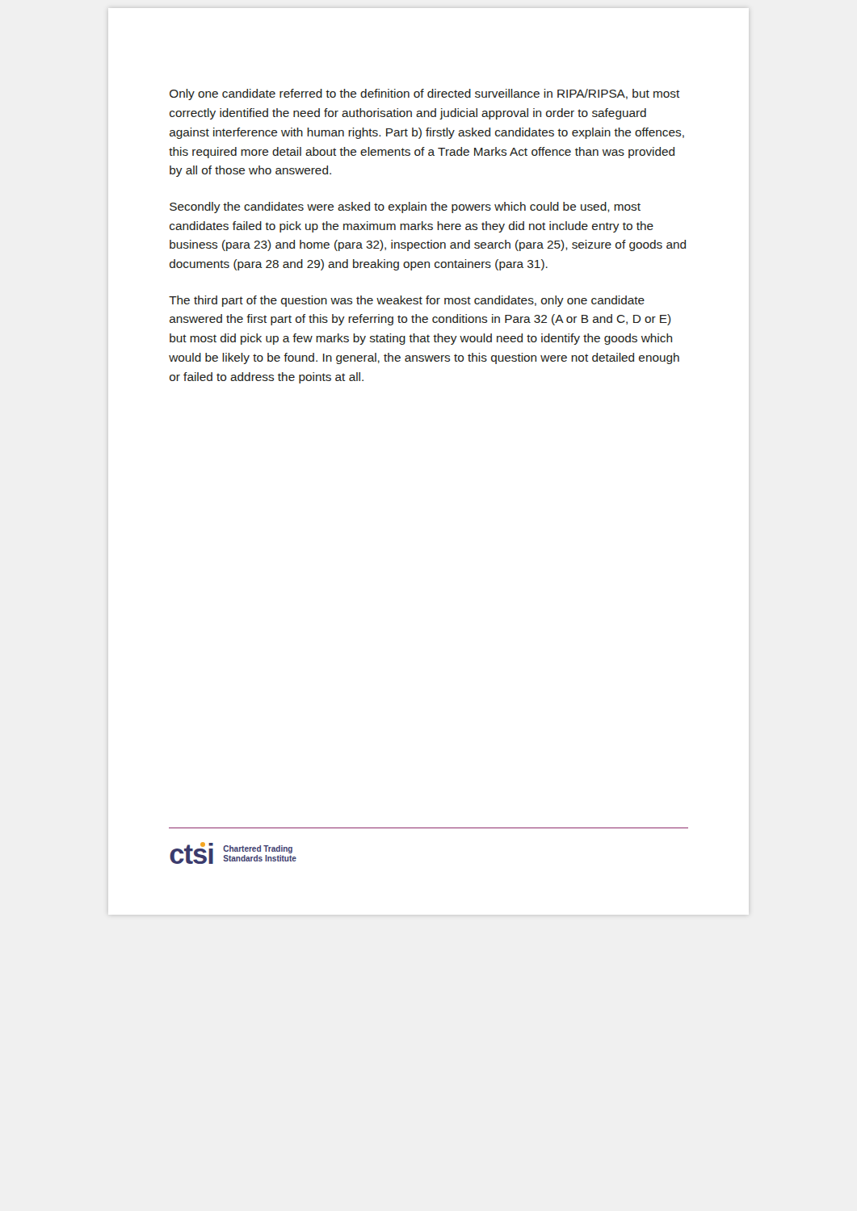Only one candidate referred to the definition of directed surveillance in RIPA/RIPSA, but most correctly identified the need for authorisation and judicial approval in order to safeguard against interference with human rights. Part b) firstly asked candidates to explain the offences, this required more detail about the elements of a Trade Marks Act offence than was provided by all of those who answered.
Secondly the candidates were asked to explain the powers which could be used, most candidates failed to pick up the maximum marks here as they did not include entry to the business (para 23) and home (para 32), inspection and search (para 25), seizure of goods and documents (para 28 and 29) and breaking open containers (para 31).
The third part of the question was the weakest for most candidates, only one candidate answered the first part of this by referring to the conditions in Para 32 (A or B and C, D or E) but most did pick up a few marks by stating that they would need to identify the goods which would be likely to be found. In general, the answers to this question were not detailed enough or failed to address the points at all.
ctsi
Chartered Trading
Standards Institute